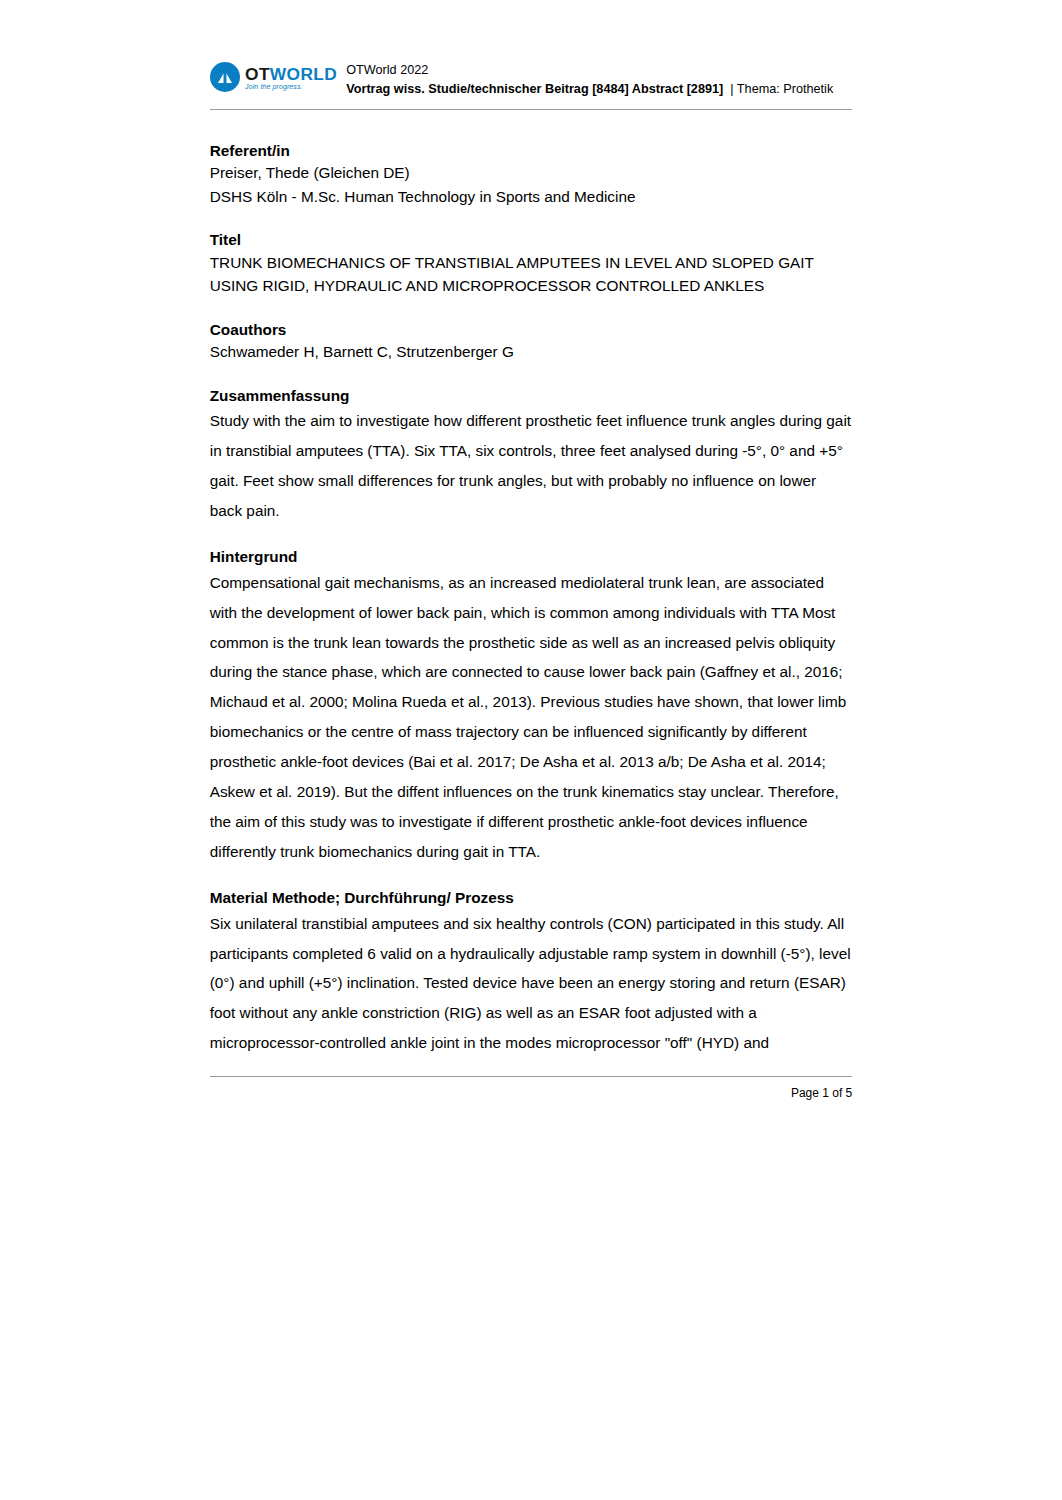OTWORLD
Join the progress.
OTWorld 2022
Vortrag wiss. Studie/technischer Beitrag [8484] Abstract [2891] | Thema: Prothetik
Referent/in
Preiser, Thede (Gleichen DE)
DSHS Köln - M.Sc. Human Technology in Sports and Medicine
Titel
TRUNK BIOMECHANICS OF TRANSTIBIAL AMPUTEES IN LEVEL AND SLOPED GAIT USING RIGID, HYDRAULIC AND MICROPROCESSOR CONTROLLED ANKLES
Coauthors
Schwameder H, Barnett C, Strutzenberger G
Zusammenfassung
Study with the aim to investigate how different prosthetic feet influence trunk angles during gait in transtibial amputees (TTA). Six TTA, six controls, three feet analysed during -5°, 0° and +5° gait. Feet show small differences for trunk angles, but with probably no influence on lower back pain.
Hintergrund
Compensational gait mechanisms, as an increased mediolateral trunk lean, are associated with the development of lower back pain, which is common among individuals with TTA Most common is the trunk lean towards the prosthetic side as well as an increased pelvis obliquity during the stance phase, which are connected to cause lower back pain (Gaffney et al., 2016; Michaud et al. 2000; Molina Rueda et al., 2013). Previous studies have shown, that lower limb biomechanics or the centre of mass trajectory can be influenced significantly by different prosthetic ankle-foot devices (Bai et al. 2017; De Asha et al. 2013 a/b; De Asha et al. 2014; Askew et al. 2019). But the diffent influences on the trunk kinematics stay unclear. Therefore, the aim of this study was to investigate if different prosthetic ankle-foot devices influence differently trunk biomechanics during gait in TTA.
Material Methode; Durchführung/ Prozess
Six unilateral transtibial amputees and six healthy controls (CON) participated in this study. All participants completed 6 valid on a hydraulically adjustable ramp system in downhill (-5°), level (0°) and uphill (+5°) inclination. Tested device have been an energy storing and return (ESAR) foot without any ankle constriction (RIG) as well as an ESAR foot adjusted with a microprocessor-controlled ankle joint in the modes microprocessor "off" (HYD) and
Page 1 of 5